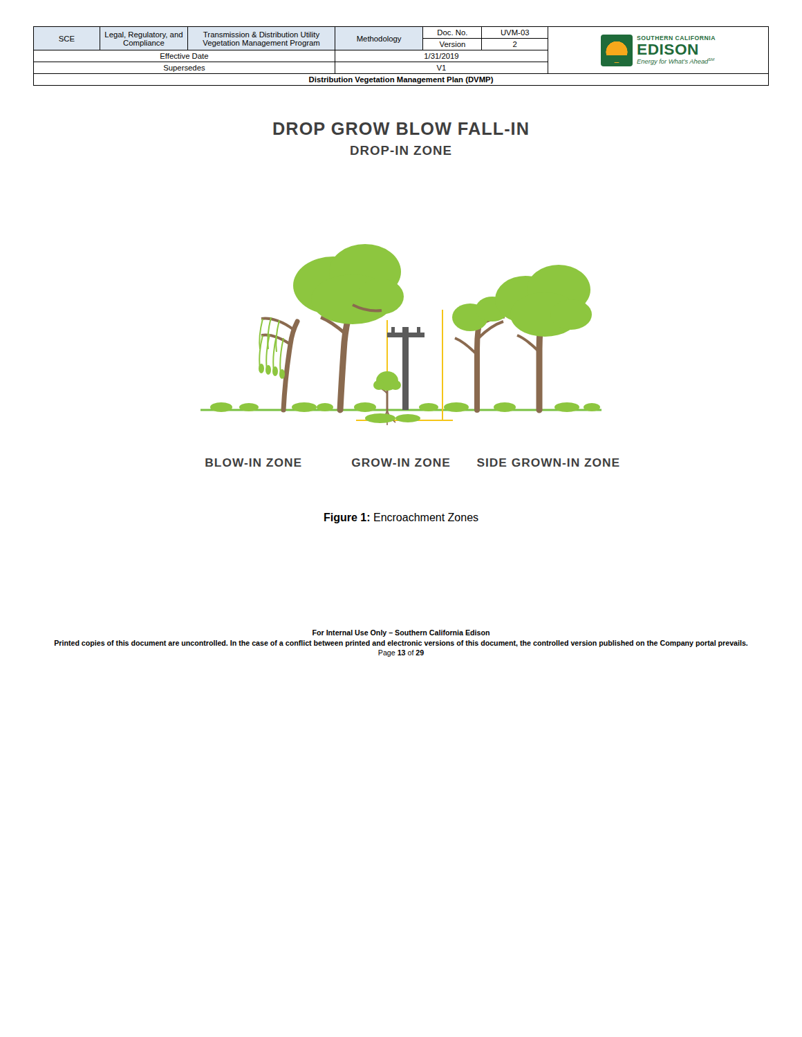| SCE | Legal, Regulatory, and Compliance | Transmission & Distribution Utility Vegetation Management Program | Methodology | Doc. No. | UVM-03 | SOUTHERN CALIFORNIA EDISON Energy for What’s Ahead SM |
| Version | 2 |
| Effective Date | 1/31/2019 |
| Supersedes | V1 |
| Distribution Vegetation Management Plan (DVMP) |
DROP GROW BLOW FALL-IN
DROP-IN ZONE
BLOW-IN ZONE GROW-IN ZONE SIDE GROWN-IN ZONE
Figure 1: Encroachment Zones
For Internal Use Only – Southern California Edison
Printed copies of this document are uncontrolled. In the case of a conflict between printed and electronic versions of this document, the controlled version published on the Company portal prevails.
Page 13 of 29